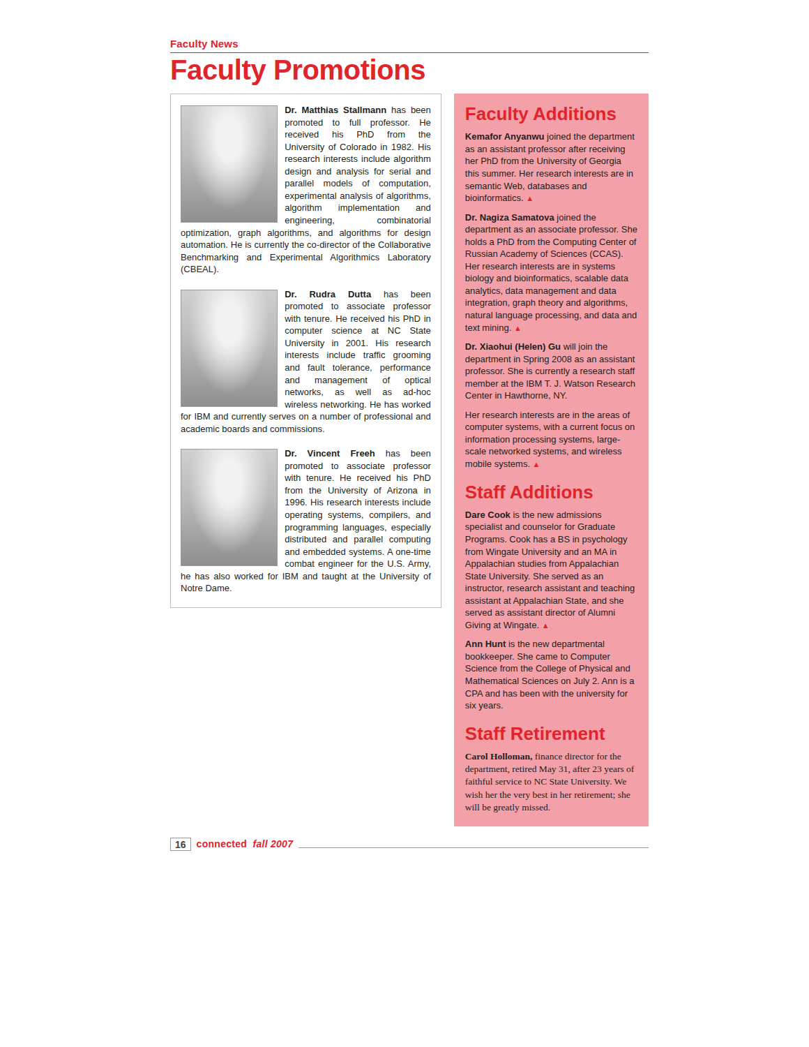Faculty News
Faculty Promotions
Dr. Matthias Stallmann has been promoted to full professor. He received his PhD from the University of Colorado in 1982. His research interests include algorithm design and analysis for serial and parallel models of computation, experimental analysis of algorithms, algorithm implementation and engineering, combinatorial optimization, graph algorithms, and algorithms for design automation. He is currently the co-director of the Collaborative Benchmarking and Experimental Algorithmics Laboratory (CBEAL).
Dr. Rudra Dutta has been promoted to associate professor with tenure. He received his PhD in computer science at NC State University in 2001. His research interests include traffic grooming and fault tolerance, performance and management of optical networks, as well as ad-hoc wireless networking. He has worked for IBM and currently serves on a number of professional and academic boards and commissions.
Dr. Vincent Freeh has been promoted to associate professor with tenure. He received his PhD from the University of Arizona in 1996. His research interests include operating systems, compilers, and programming languages, especially distributed and parallel computing and embedded systems. A one-time combat engineer for the U.S. Army, he has also worked for IBM and taught at the University of Notre Dame.
Faculty Additions
Kemafor Anyanwu joined the department as an assistant professor after receiving her PhD from the University of Georgia this summer. Her research interests are in semantic Web, databases and bioinformatics. ▲
Dr. Nagiza Samatova joined the department as an associate professor. She holds a PhD from the Computing Center of Russian Academy of Sciences (CCAS). Her research interests are in systems biology and bioinformatics, scalable data analytics, data management and data integration, graph theory and algorithms, natural language processing, and data and text mining. ▲
Dr. Xiaohui (Helen) Gu will join the department in Spring 2008 as an assistant professor. She is currently a research staff member at the IBM T. J. Watson Research Center in Hawthorne, NY.
Her research interests are in the areas of computer systems, with a current focus on information processing systems, large-scale networked systems, and wireless mobile systems. ▲
Staff Additions
Dare Cook is the new admissions specialist and counselor for Graduate Programs. Cook has a BS in psychology from Wingate University and an MA in Appalachian studies from Appalachian State University. She served as an instructor, research assistant and teaching assistant at Appalachian State, and she served as assistant director of Alumni Giving at Wingate. ▲
Ann Hunt is the new departmental bookkeeper. She came to Computer Science from the College of Physical and Mathematical Sciences on July 2. Ann is a CPA and has been with the university for six years.
Staff Retirement
Carol Holloman, finance director for the department, retired May 31, after 23 years of faithful service to NC State University. We wish her the very best in her retirement; she will be greatly missed.
16
connected fall 2007